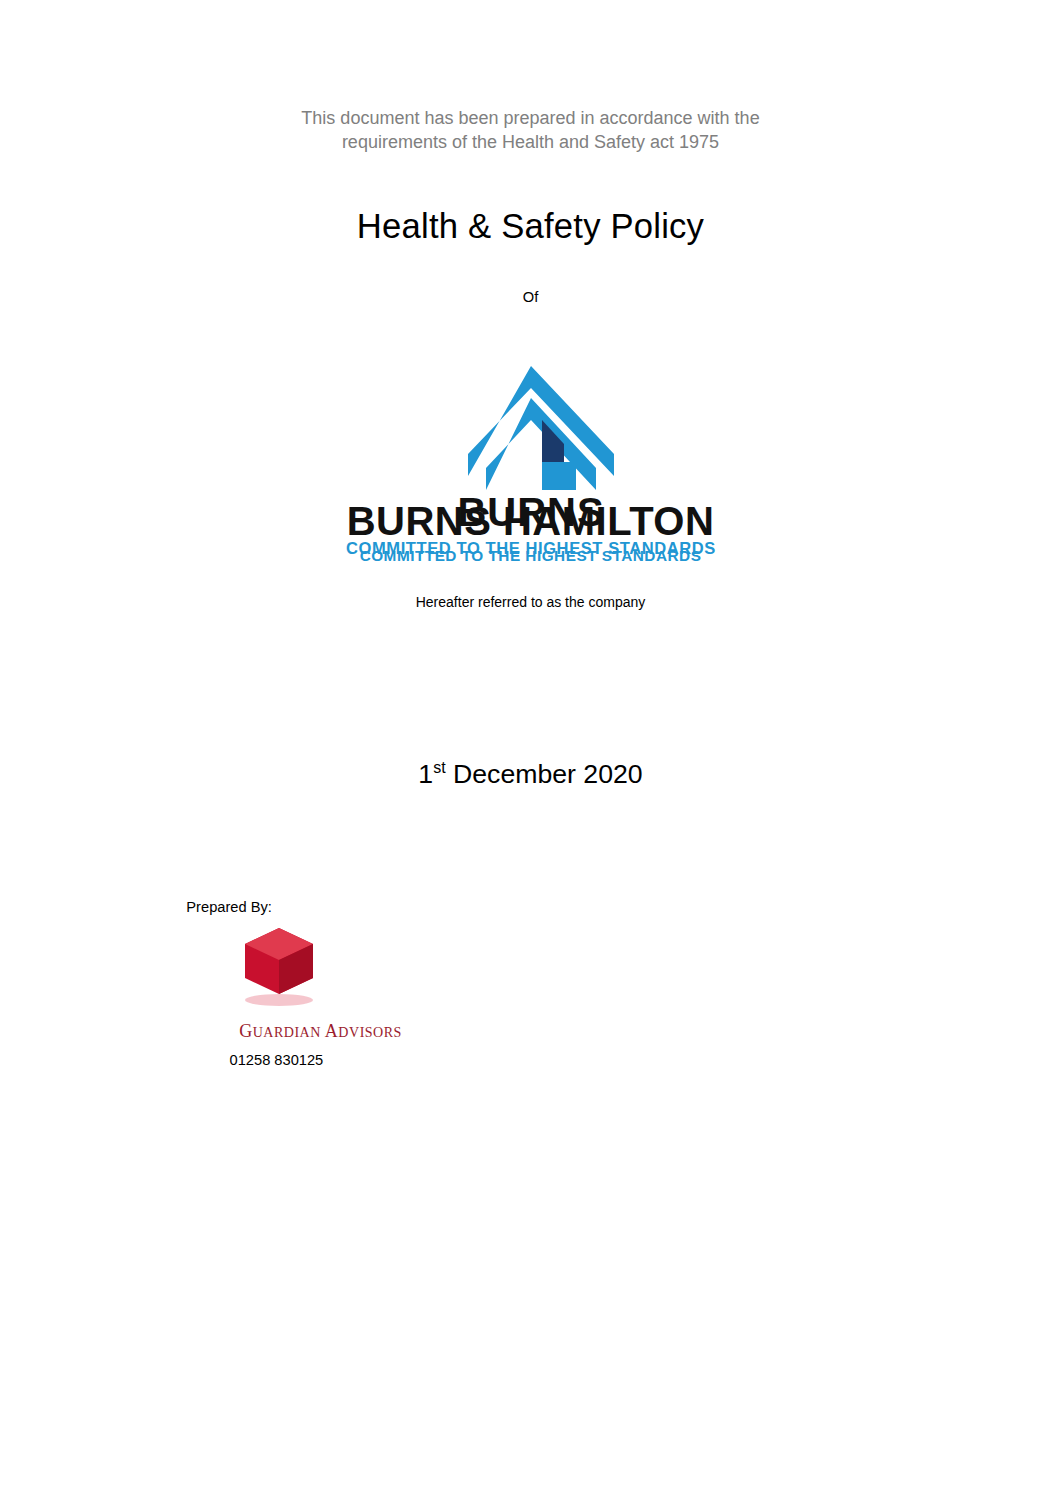This document has been prepared in accordance with the requirements of the Health and Safety act 1975
Health & Safety Policy
Of
BURNS COMMITTED TO THE HIGHEST STANDARDS
BURNS HAMILTON
COMMITTED TO THE HIGHEST STANDARDS
Hereafter referred to as the company
1st December 2020
Prepared By:
GUARDIAN ADVISORS
01258 830125